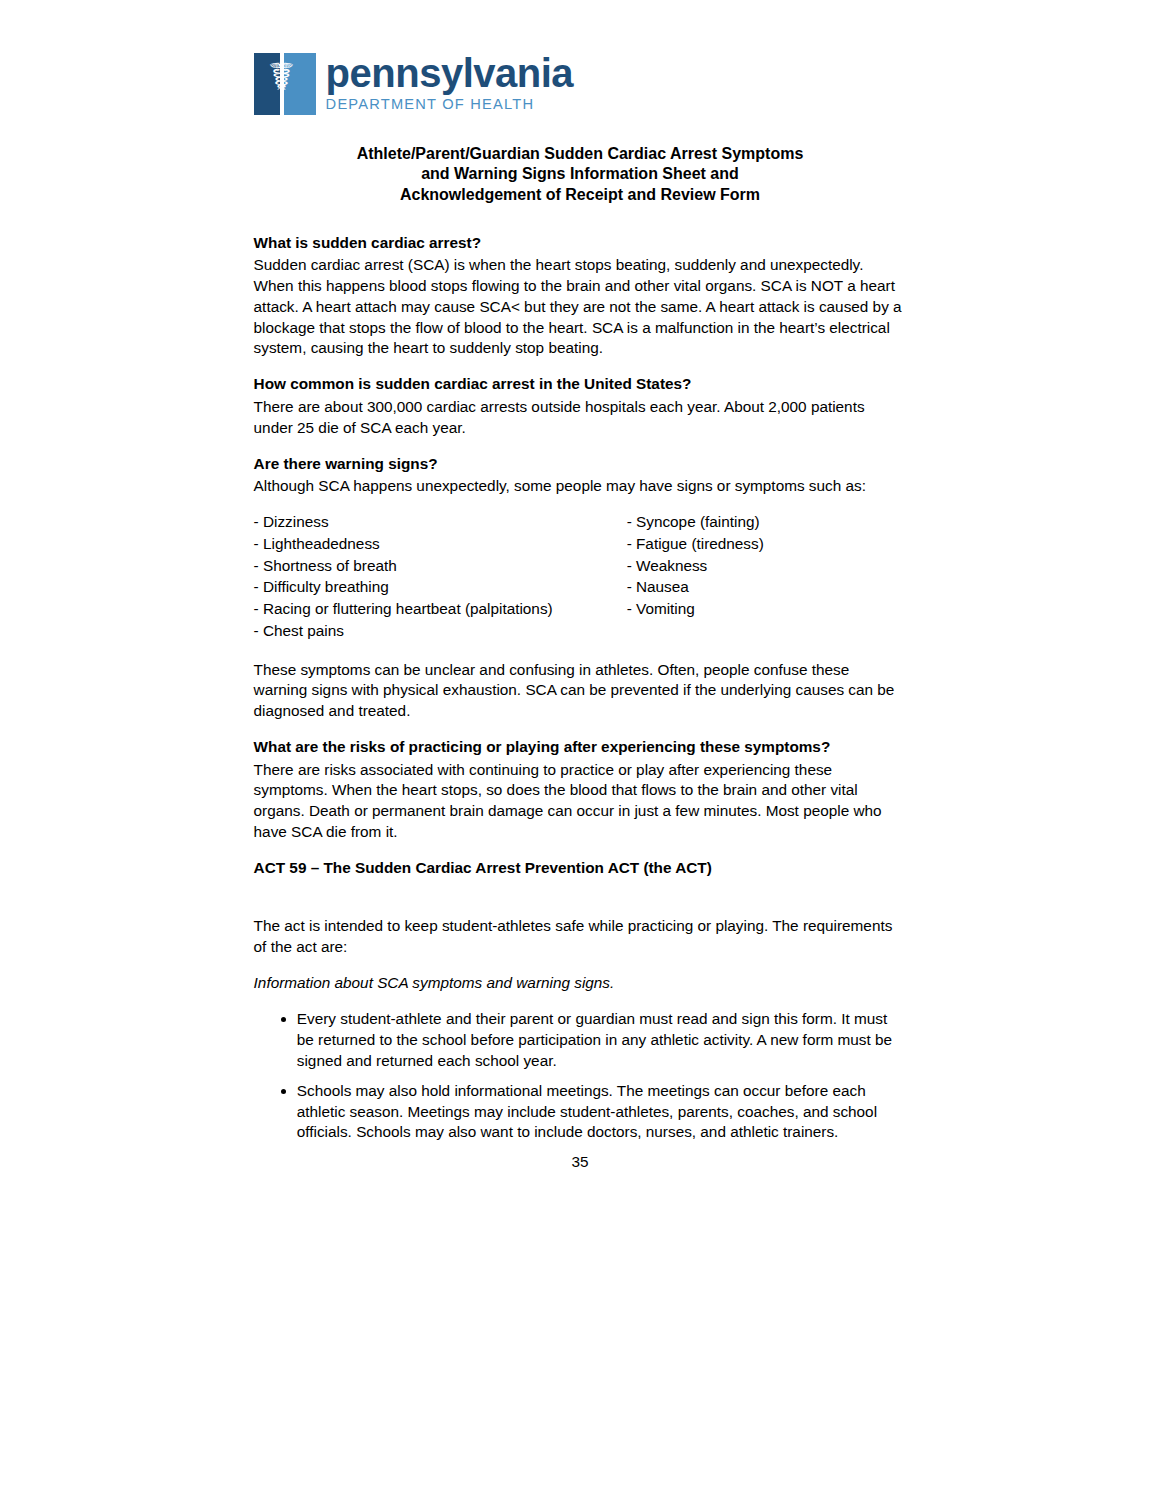☤
pennsylvania
DEPARTMENT OF HEALTH
Athlete/Parent/Guardian Sudden Cardiac Arrest Symptoms
and Warning Signs Information Sheet and
Acknowledgement of Receipt and Review Form
What is sudden cardiac arrest?
Sudden cardiac arrest (SCA) is when the heart stops beating, suddenly and unexpectedly. When this happens blood stops flowing to the brain and other vital organs. SCA is NOT a heart attack. A heart attach may cause SCA< but they are not the same. A heart attack is caused by a blockage that stops the flow of blood to the heart. SCA is a malfunction in the heart’s electrical system, causing the heart to suddenly stop beating.
How common is sudden cardiac arrest in the United States?
There are about 300,000 cardiac arrests outside hospitals each year. About 2,000 patients under 25 die of SCA each year.
Are there warning signs?
Although SCA happens unexpectedly, some people may have signs or symptoms such as:
| - Dizziness | - Syncope (fainting) |
| - Lightheadedness | - Fatigue (tiredness) |
| - Shortness of breath | - Weakness |
| - Difficulty breathing | - Nausea |
| - Racing or fluttering heartbeat (palpitations) | - Vomiting |
| - Chest pains | |
These symptoms can be unclear and confusing in athletes. Often, people confuse these warning signs with physical exhaustion. SCA can be prevented if the underlying causes can be diagnosed and treated.
What are the risks of practicing or playing after experiencing these symptoms?
There are risks associated with continuing to practice or play after experiencing these symptoms. When the heart stops, so does the blood that flows to the brain and other vital organs. Death or permanent brain damage can occur in just a few minutes. Most people who have SCA die from it.
ACT 59 – The Sudden Cardiac Arrest Prevention ACT (the ACT)
The act is intended to keep student-athletes safe while practicing or playing. The requirements of the act are:
Information about SCA symptoms and warning signs.
Every student-athlete and their parent or guardian must read and sign this form. It must be returned to the school before participation in any athletic activity. A new form must be signed and returned each school year.
Schools may also hold informational meetings. The meetings can occur before each athletic season. Meetings may include student-athletes, parents, coaches, and school officials. Schools may also want to include doctors, nurses, and athletic trainers.
35